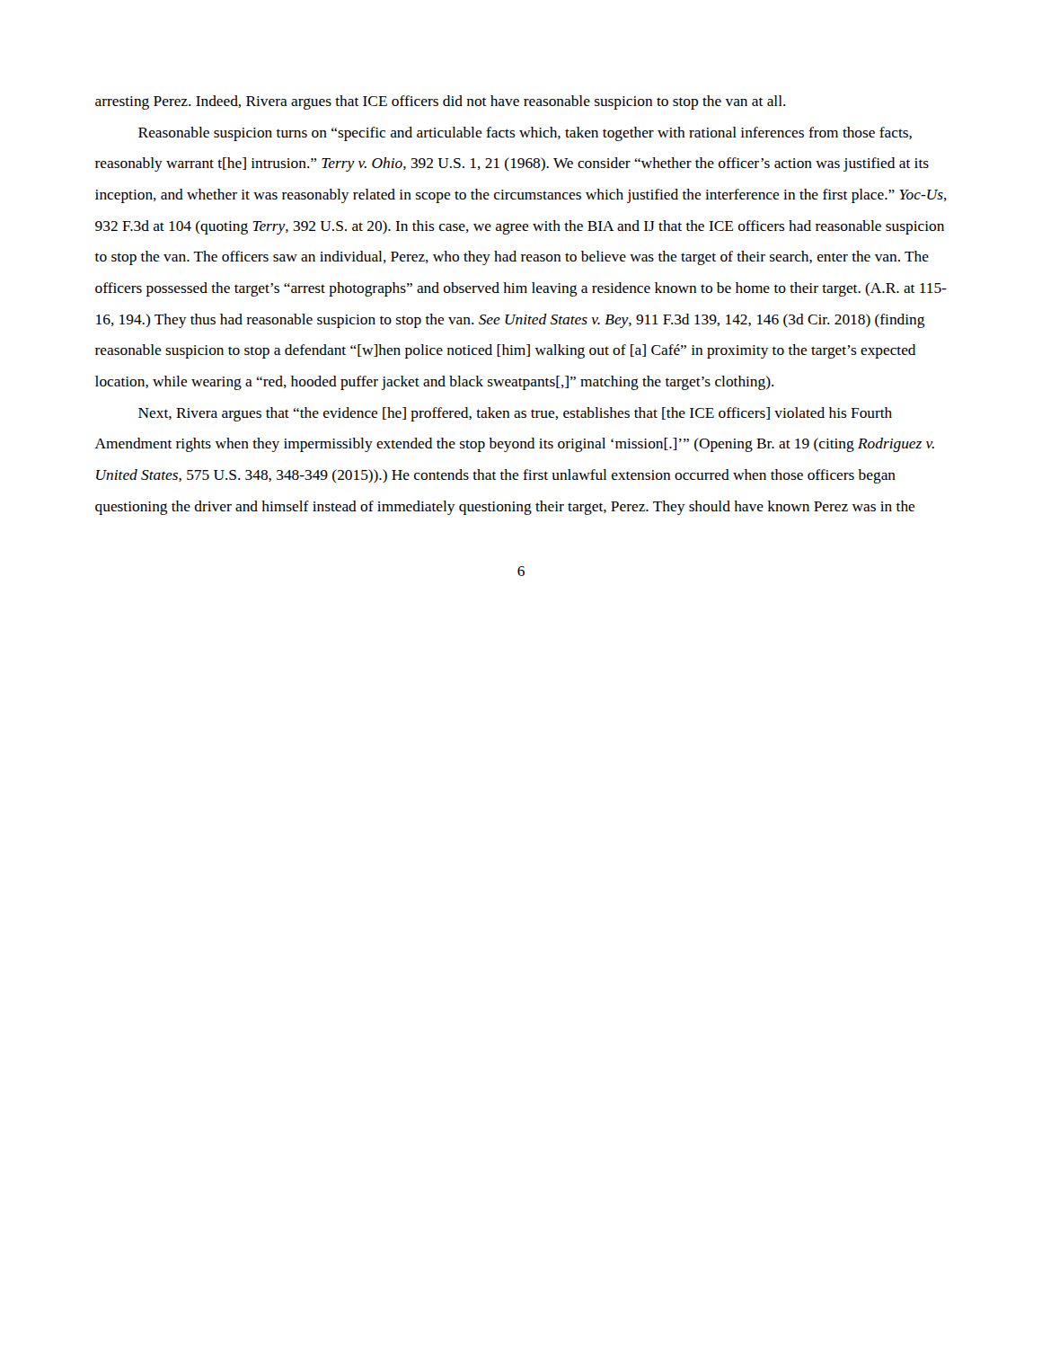arresting Perez. Indeed, Rivera argues that ICE officers did not have reasonable suspicion to stop the van at all.
Reasonable suspicion turns on “specific and articulable facts which, taken together with rational inferences from those facts, reasonably warrant t[he] intrusion.” Terry v. Ohio, 392 U.S. 1, 21 (1968). We consider “whether the officer’s action was justified at its inception, and whether it was reasonably related in scope to the circumstances which justified the interference in the first place.” Yoc-Us, 932 F.3d at 104 (quoting Terry, 392 U.S. at 20). In this case, we agree with the BIA and IJ that the ICE officers had reasonable suspicion to stop the van. The officers saw an individual, Perez, who they had reason to believe was the target of their search, enter the van. The officers possessed the target’s “arrest photographs” and observed him leaving a residence known to be home to their target. (A.R. at 115-16, 194.) They thus had reasonable suspicion to stop the van. See United States v. Bey, 911 F.3d 139, 142, 146 (3d Cir. 2018) (finding reasonable suspicion to stop a defendant “[w]hen police noticed [him] walking out of [a] Café” in proximity to the target’s expected location, while wearing a “red, hooded puffer jacket and black sweatpants[,]” matching the target’s clothing).
Next, Rivera argues that “the evidence [he] proffered, taken as true, establishes that [the ICE officers] violated his Fourth Amendment rights when they impermissibly extended the stop beyond its original ‘mission[.]’” (Opening Br. at 19 (citing Rodriguez v. United States, 575 U.S. 348, 348-349 (2015)).) He contends that the first unlawful extension occurred when those officers began questioning the driver and himself instead of immediately questioning their target, Perez. They should have known Perez was in the
6